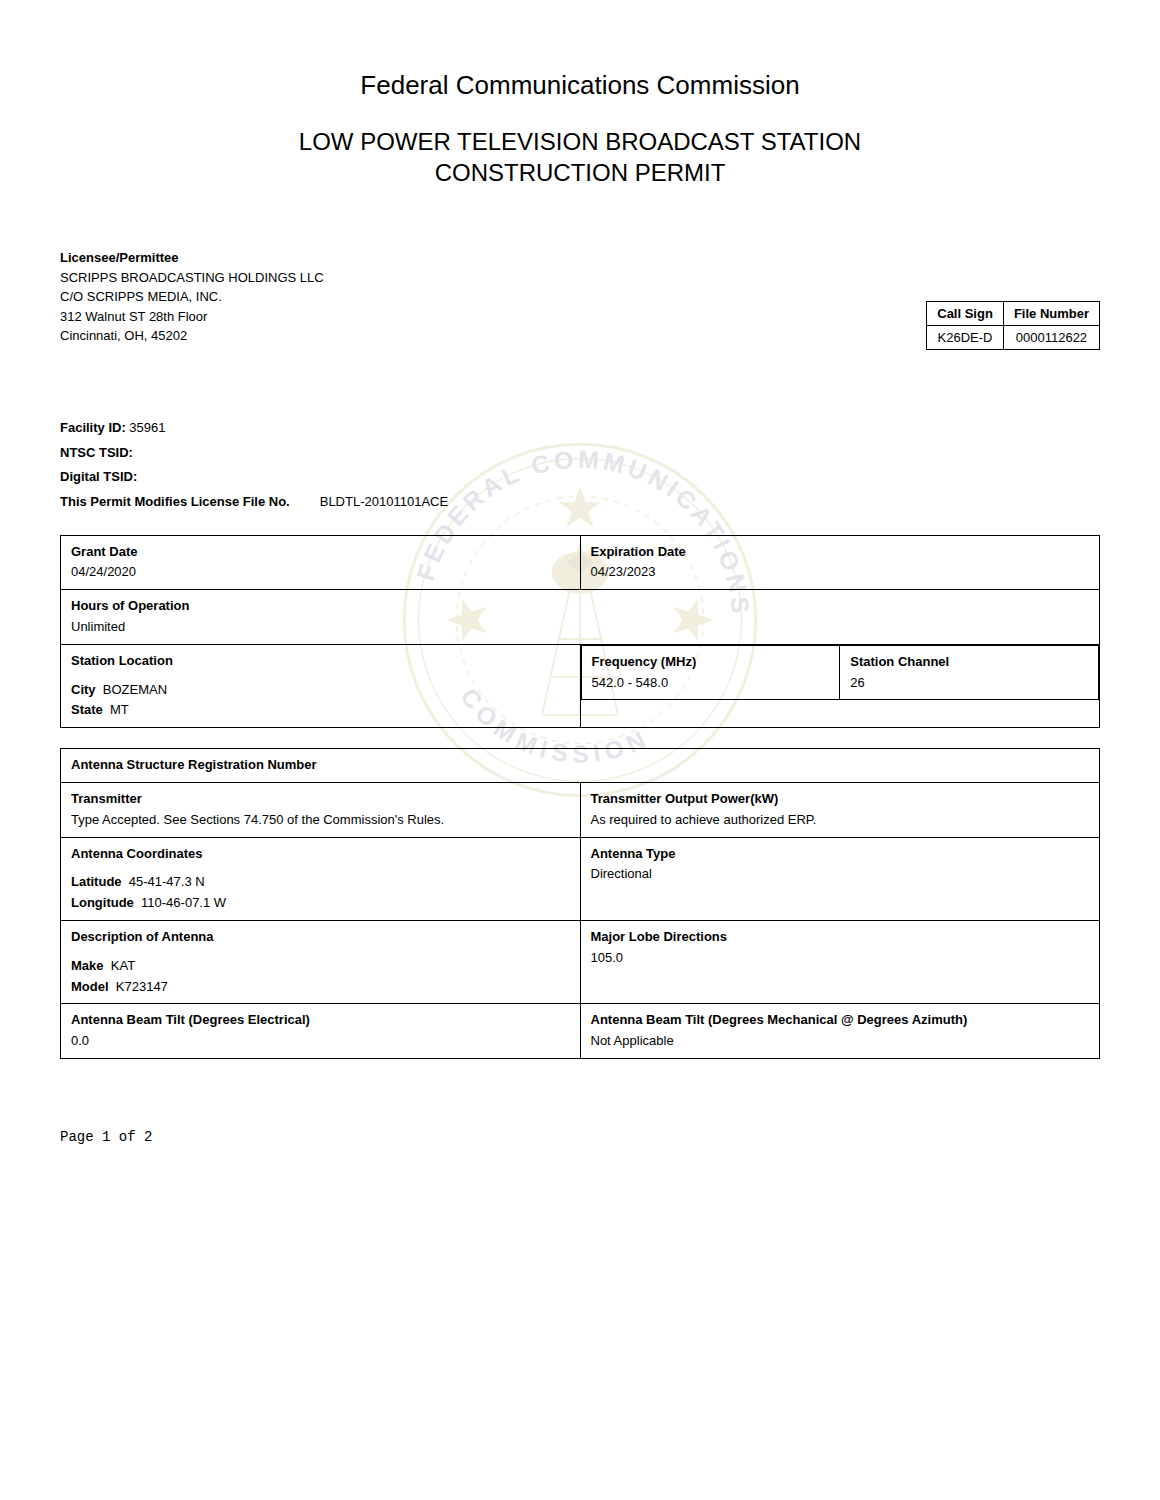FEDERAL COMMUNICATIONS COMMISSION
Federal Communications Commission
LOW POWER TELEVISION BROADCAST STATION
CONSTRUCTION PERMIT
Licensee/Permittee
SCRIPPS BROADCASTING HOLDINGS LLC
C/O SCRIPPS MEDIA, INC.
312 Walnut ST 28th Floor
Cincinnati, OH, 45202
| Call Sign | File Number |
| --- | --- |
| K26DE-D | 0000112622 |
Facility ID: 35961
NTSC TSID:
Digital TSID:
This Permit Modifies License File No. BLDTL-20101101ACE
| Grant Date 04/24/2020 | Expiration Date 04/23/2023 |
| Hours of Operation Unlimited |
| Station Location City BOZEMAN State MT | / Frequency (MHz) 542.0 - 548.0 / Station Channel 26 / |
| Antenna Structure Registration Number |
| Transmitter Type Accepted. See Sections 74.750 of the Commission's Rules. | Transmitter Output Power(kW) As required to achieve authorized ERP. |
| Antenna Coordinates Latitude 45-41-47.3 N Longitude 110-46-07.1 W | Antenna Type Directional |
| Description of Antenna Make KAT Model K723147 | Major Lobe Directions 105.0 |
| Antenna Beam Tilt (Degrees Electrical) 0.0 | Antenna Beam Tilt (Degrees Mechanical @ Degrees Azimuth) Not Applicable |
Page 1 of 2